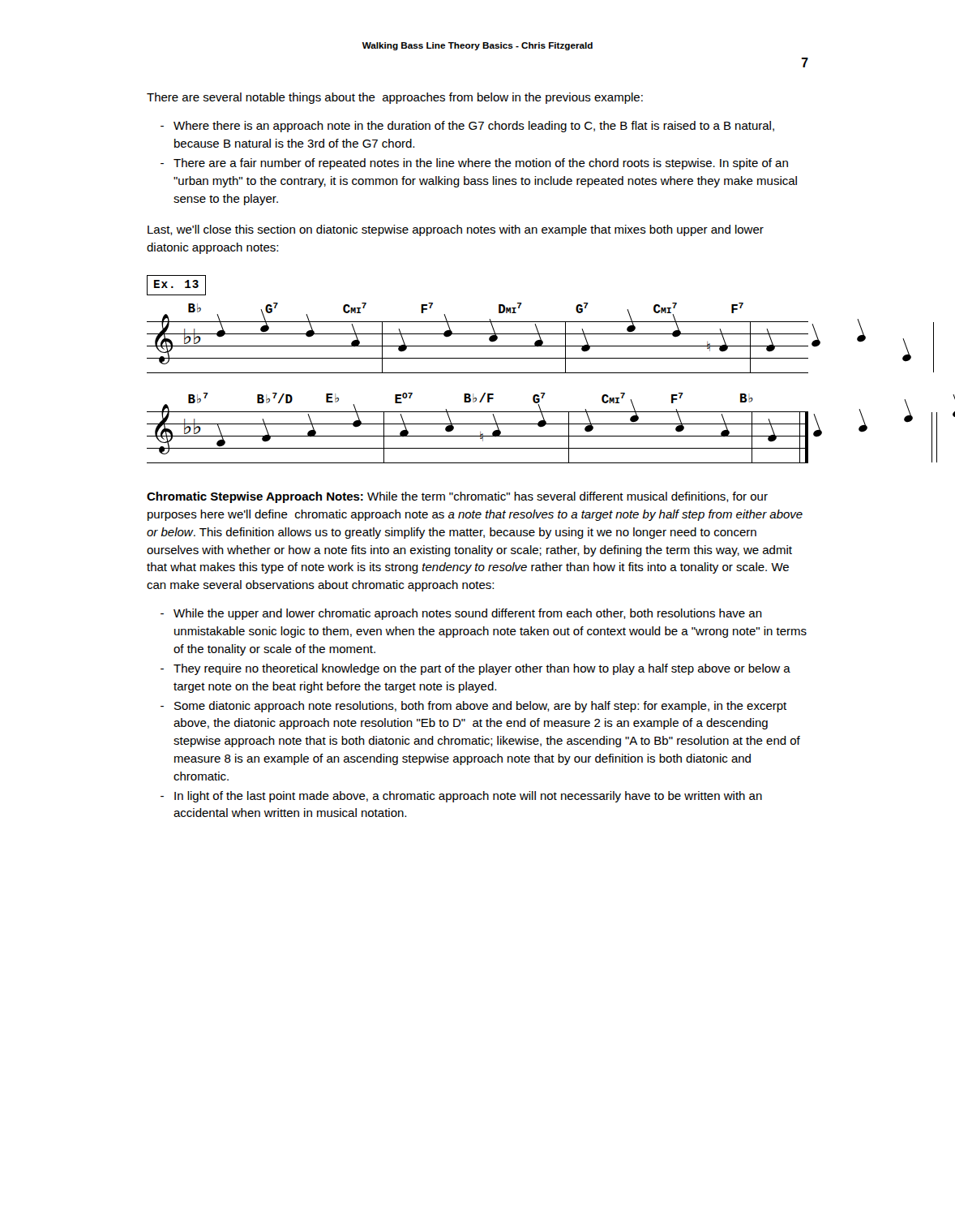Walking Bass Line Theory Basics - Chris Fitzgerald
7
There are several notable things about the approaches from below in the previous example:
Where there is an approach note in the duration of the G7 chords leading to C, the B flat is raised to a B natural, because B natural is the 3rd of the G7 chord.
There are a fair number of repeated notes in the line where the motion of the chord roots is stepwise. In spite of an "urban myth" to the contrary, it is common for walking bass lines to include repeated notes where they make musical sense to the player.
Last, we'll close this section on diatonic stepwise approach notes with an example that mixes both upper and lower diatonic approach notes:
Ex. 13
B♭ G7 CMI7 F7 DMI7 G7 CMI7 F7
𝄞 ♭♭ ♮
B♭7 B♭7/D E♭ EO7 B♭/F G7 CMI7 F7 B♭
𝄞 ♭♭ ♮
Chromatic Stepwise Approach Notes: While the term "chromatic" has several different musical definitions, for our purposes here we'll define chromatic approach note as a note that resolves to a target note by half step from either above or below. This definition allows us to greatly simplify the matter, because by using it we no longer need to concern ourselves with whether or how a note fits into an existing tonality or scale; rather, by defining the term this way, we admit that what makes this type of note work is its strong tendency to resolve rather than how it fits into a tonality or scale. We can make several observations about chromatic approach notes:
While the upper and lower chromatic aproach notes sound different from each other, both resolutions have an unmistakable sonic logic to them, even when the approach note taken out of context would be a "wrong note" in terms of the tonality or scale of the moment.
They require no theoretical knowledge on the part of the player other than how to play a half step above or below a target note on the beat right before the target note is played.
Some diatonic approach note resolutions, both from above and below, are by half step: for example, in the excerpt above, the diatonic approach note resolution "Eb to D" at the end of measure 2 is an example of a descending stepwise approach note that is both diatonic and chromatic; likewise, the ascending "A to Bb" resolution at the end of measure 8 is an example of an ascending stepwise approach note that by our definition is both diatonic and chromatic.
In light of the last point made above, a chromatic approach note will not necessarily have to be written with an accidental when written in musical notation.